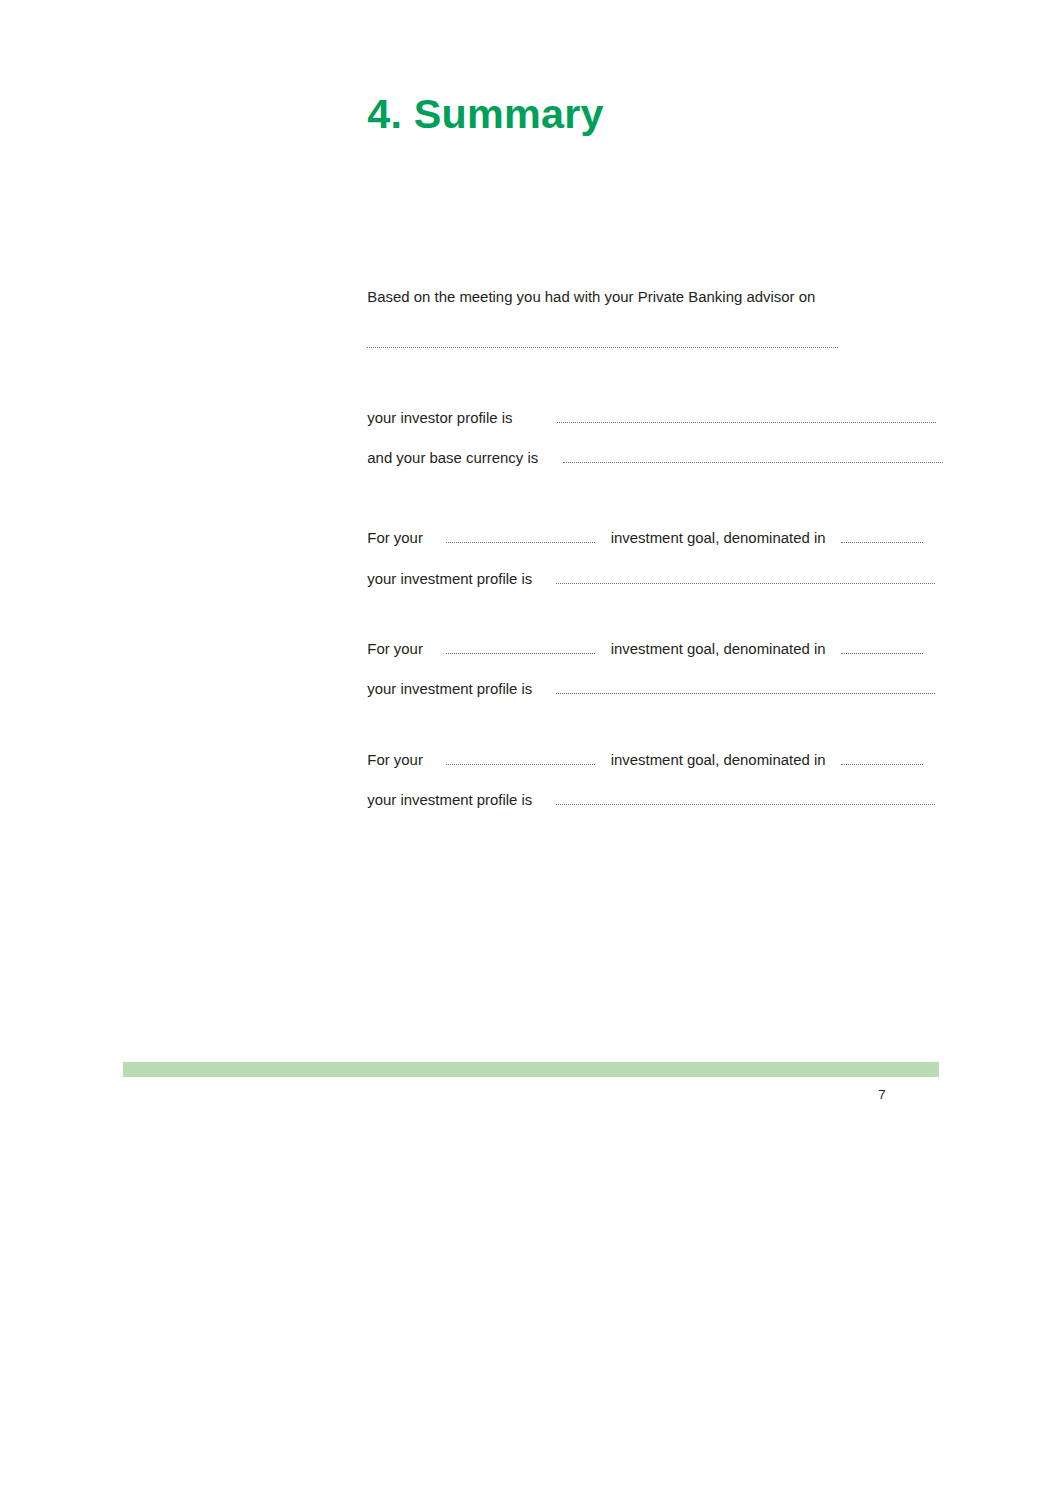4. Summary
Based on the meeting you had with your Private Banking advisor on
your investor profile is
and your base currency is
For your investment goal, denominated in
your investment profile is
For your investment goal, denominated in
your investment profile is
For your investment goal, denominated in
your investment profile is
7